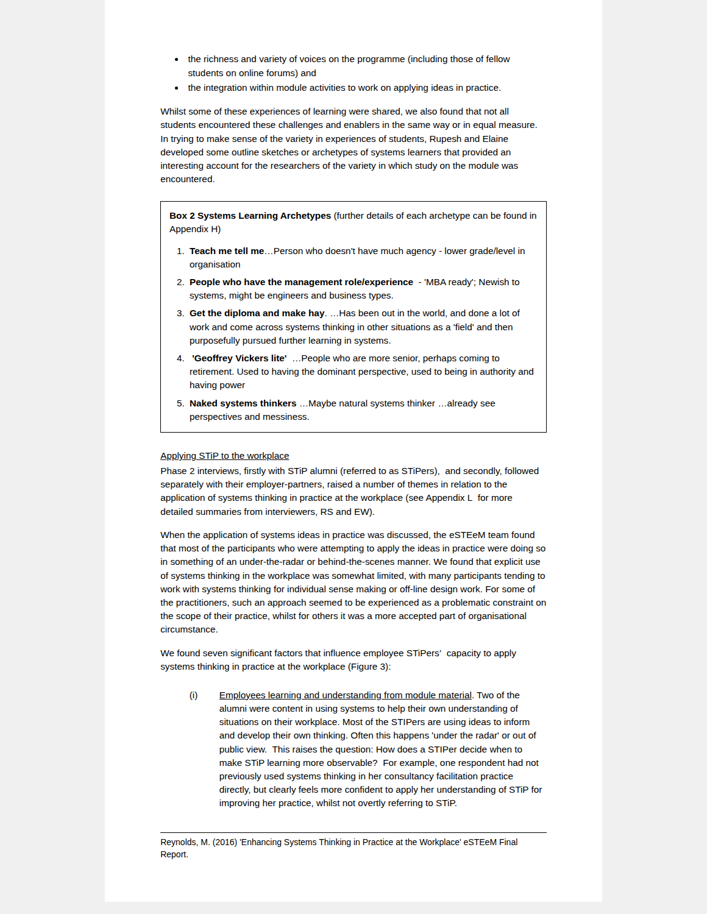the richness and variety of voices on the programme (including those of fellow students on online forums) and
the integration within module activities to work on applying ideas in practice.
Whilst some of these experiences of learning were shared, we also found that not all students encountered these challenges and enablers in the same way or in equal measure. In trying to make sense of the variety in experiences of students, Rupesh and Elaine developed some outline sketches or archetypes of systems learners that provided an interesting account for the researchers of the variety in which study on the module was encountered.
Box 2 Systems Learning Archetypes (further details of each archetype can be found in Appendix H)
Teach me tell me…Person who doesn't have much agency - lower grade/level in organisation
People who have the management role/experience - 'MBA ready'; Newish to systems, might be engineers and business types.
Get the diploma and make hay. …Has been out in the world, and done a lot of work and come across systems thinking in other situations as a 'field' and then purposefully pursued further learning in systems.
'Geoffrey Vickers lite' …People who are more senior, perhaps coming to retirement. Used to having the dominant perspective, used to being in authority and having power
Naked systems thinkers …Maybe natural systems thinker …already see perspectives and messiness.
Applying STiP to the workplace
Phase 2 interviews, firstly with STiP alumni (referred to as STiPers), and secondly, followed separately with their employer-partners, raised a number of themes in relation to the application of systems thinking in practice at the workplace (see Appendix L for more detailed summaries from interviewers, RS and EW).
When the application of systems ideas in practice was discussed, the eSTEeM team found that most of the participants who were attempting to apply the ideas in practice were doing so in something of an under-the-radar or behind-the-scenes manner. We found that explicit use of systems thinking in the workplace was somewhat limited, with many participants tending to work with systems thinking for individual sense making or off-line design work. For some of the practitioners, such an approach seemed to be experienced as a problematic constraint on the scope of their practice, whilst for others it was a more accepted part of organisational circumstance.
We found seven significant factors that influence employee STiPers’ capacity to apply systems thinking in practice at the workplace (Figure 3):
(i)
Employees learning and understanding from module material. Two of the alumni were content in using systems to help their own understanding of situations on their workplace. Most of the STIPers are using ideas to inform and develop their own thinking. Often this happens 'under the radar' or out of public view. This raises the question: How does a STIPer decide when to make STiP learning more observable? For example, one respondent had not previously used systems thinking in her consultancy facilitation practice directly, but clearly feels more confident to apply her understanding of STiP for improving her practice, whilst not overtly referring to STiP.
Reynolds, M. (2016) 'Enhancing Systems Thinking in Practice at the Workplace' eSTEeM Final Report.